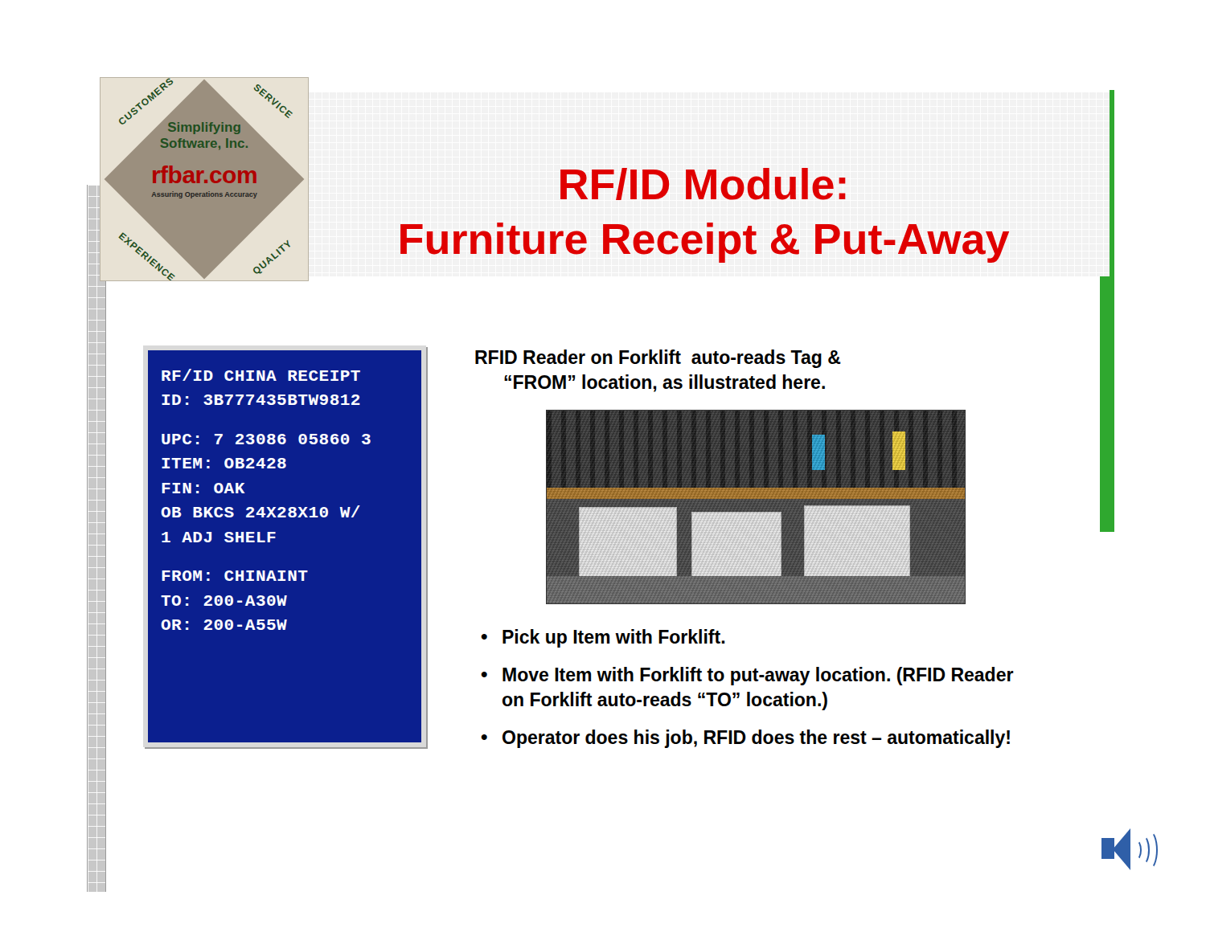CUSTOMERS
SERVICE
EXPERIENCE
QUALITY
Simplifying
Software, Inc.
rfbar.com
Assuring Operations Accuracy
RF/ID Module:
Furniture Receipt & Put-Away
RF/ID CHINA RECEIPT
ID: 3B777435BTW9812
UPC: 7 23086 05860 3
ITEM: OB2428
FIN: OAK
OB BKCS 24X28X10 W/
1 ADJ SHELF
FROM: CHINAINT
TO: 200-A30W
OR: 200-A55W
RFID Reader on Forklift auto-reads Tag & “FROM” location, as illustrated here.
Pick up Item with Forklift.
Move Item with Forklift to put-away location. (RFID Reader on Forklift auto-reads “TO” location.)
Operator does his job, RFID does the rest – automatically!